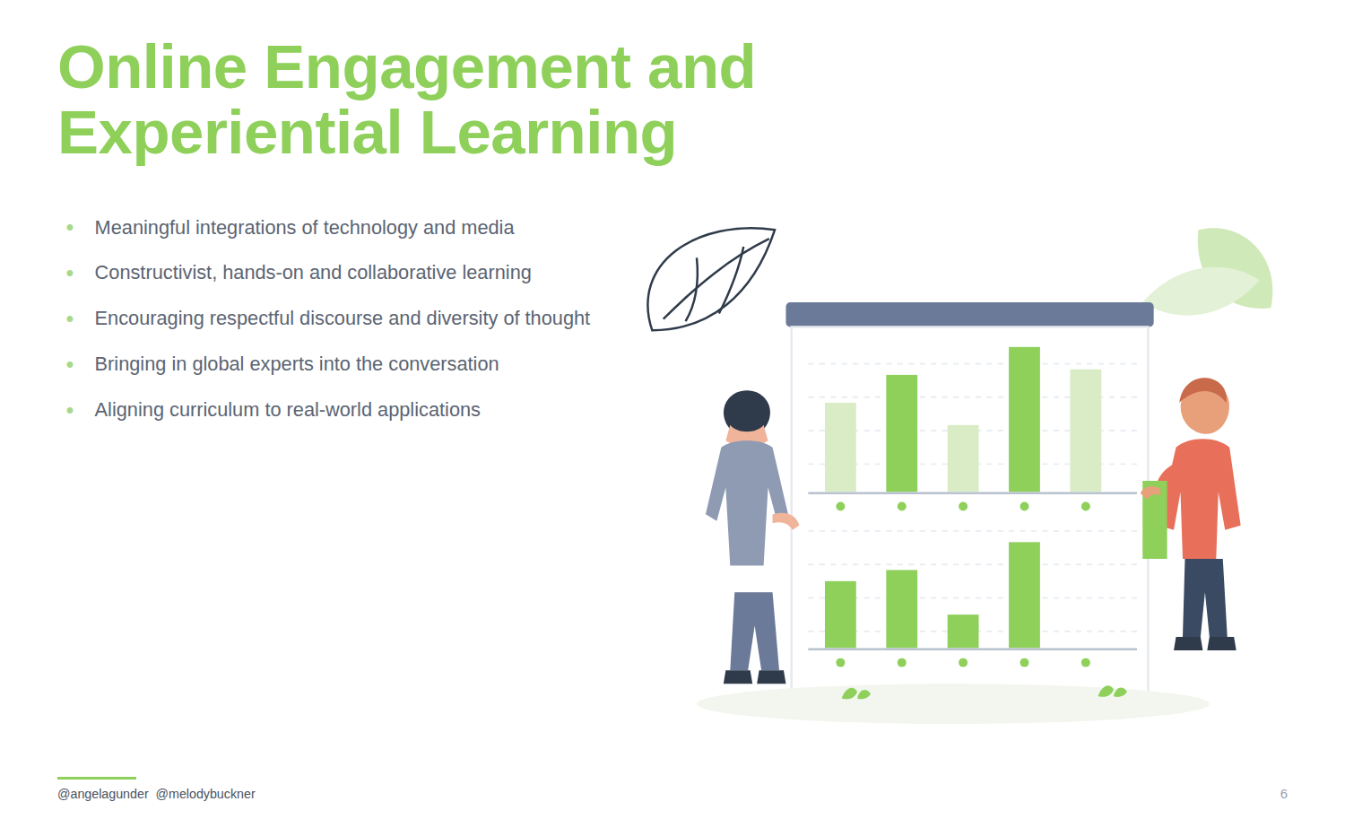Online Engagement and Experiential Learning
Meaningful integrations of technology and media
Constructivist, hands-on and collaborative learning
Encouraging respectful discourse and diversity of thought
Bringing in global experts into the conversation
Aligning curriculum to real-world applications
Two people presenting a large bar chart
@angelagunder @melodybuckner
6